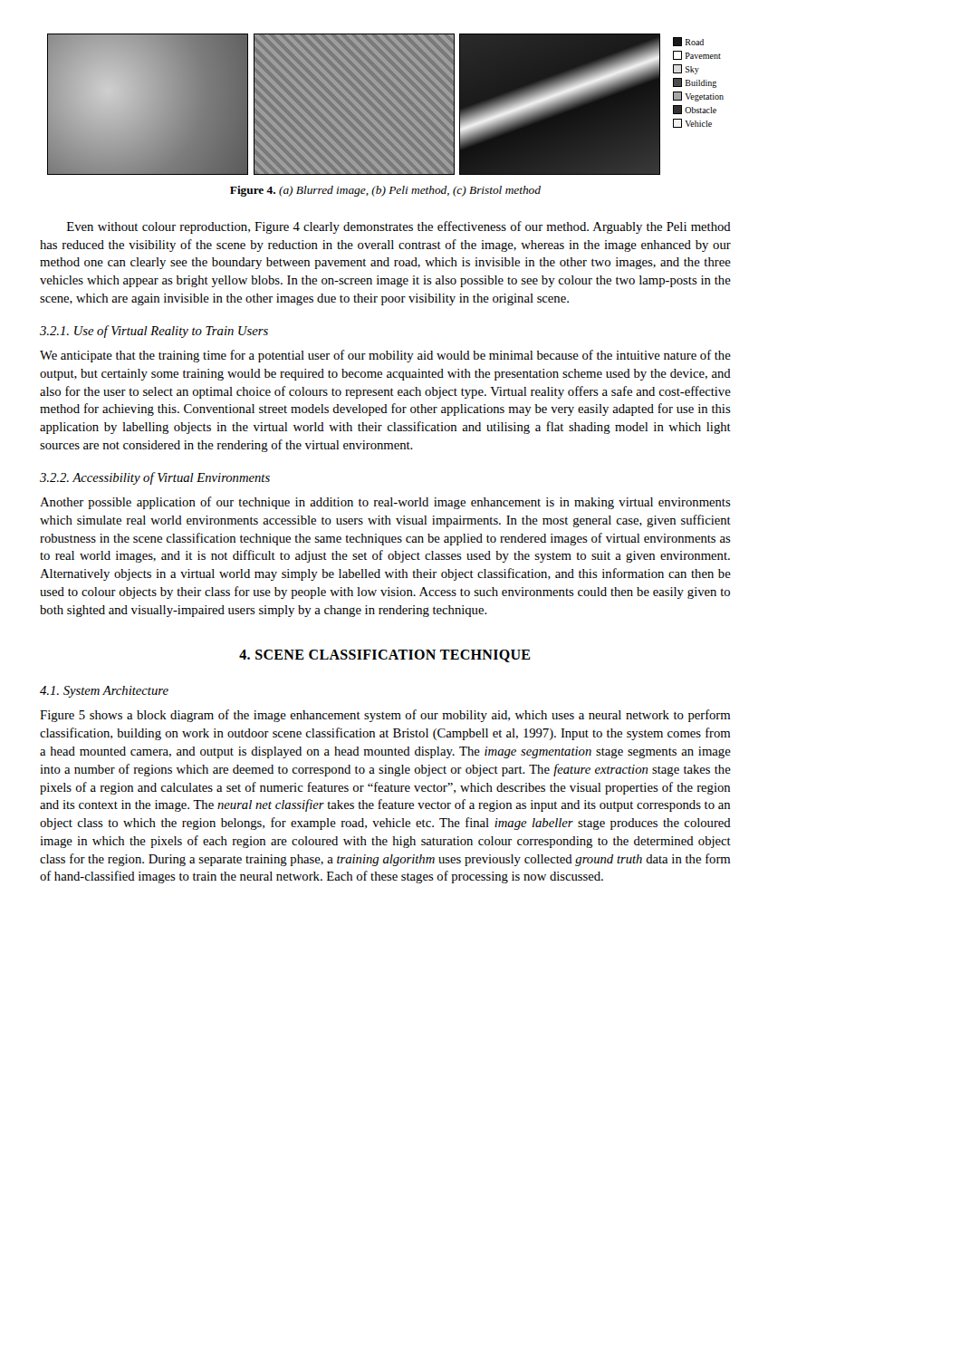Road
Pavement
Sky
Building
Vegetation
Obstacle
Vehicle
Figure 4. (a) Blurred image, (b) Peli method, (c) Bristol method
Even without colour reproduction, Figure 4 clearly demonstrates the effectiveness of our method. Arguably the Peli method has reduced the visibility of the scene by reduction in the overall contrast of the image, whereas in the image enhanced by our method one can clearly see the boundary between pavement and road, which is invisible in the other two images, and the three vehicles which appear as bright yellow blobs. In the on-screen image it is also possible to see by colour the two lamp-posts in the scene, which are again invisible in the other images due to their poor visibility in the original scene.
3.2.1. Use of Virtual Reality to Train Users
We anticipate that the training time for a potential user of our mobility aid would be minimal because of the intuitive nature of the output, but certainly some training would be required to become acquainted with the presentation scheme used by the device, and also for the user to select an optimal choice of colours to represent each object type. Virtual reality offers a safe and cost-effective method for achieving this. Conventional street models developed for other applications may be very easily adapted for use in this application by labelling objects in the virtual world with their classification and utilising a flat shading model in which light sources are not considered in the rendering of the virtual environment.
3.2.2. Accessibility of Virtual Environments
Another possible application of our technique in addition to real-world image enhancement is in making virtual environments which simulate real world environments accessible to users with visual impairments. In the most general case, given sufficient robustness in the scene classification technique the same techniques can be applied to rendered images of virtual environments as to real world images, and it is not difficult to adjust the set of object classes used by the system to suit a given environment. Alternatively objects in a virtual world may simply be labelled with their object classification, and this information can then be used to colour objects by their class for use by people with low vision. Access to such environments could then be easily given to both sighted and visually-impaired users simply by a change in rendering technique.
4. SCENE CLASSIFICATION TECHNIQUE
4.1. System Architecture
Figure 5 shows a block diagram of the image enhancement system of our mobility aid, which uses a neural network to perform classification, building on work in outdoor scene classification at Bristol (Campbell et al, 1997). Input to the system comes from a head mounted camera, and output is displayed on a head mounted display. The image segmentation stage segments an image into a number of regions which are deemed to correspond to a single object or object part. The feature extraction stage takes the pixels of a region and calculates a set of numeric features or “feature vector”, which describes the visual properties of the region and its context in the image. The neural net classifier takes the feature vector of a region as input and its output corresponds to an object class to which the region belongs, for example road, vehicle etc. The final image labeller stage produces the coloured image in which the pixels of each region are coloured with the high saturation colour corresponding to the determined object class for the region. During a separate training phase, a training algorithm uses previously collected ground truth data in the form of hand-classified images to train the neural network. Each of these stages of processing is now discussed.